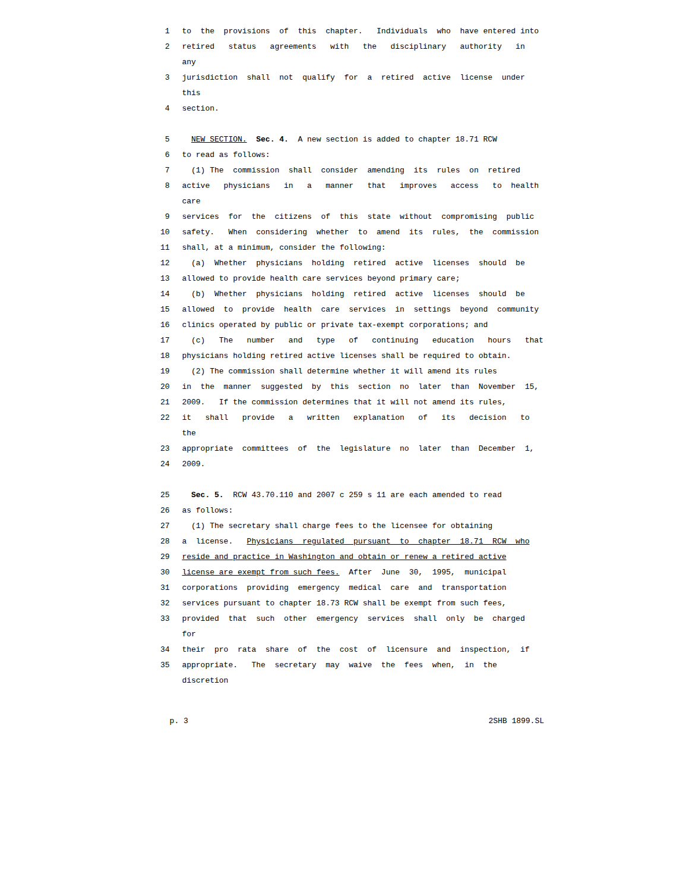1 to the provisions of this chapter. Individuals who have entered into
2 retired status agreements with the disciplinary authority in any
3 jurisdiction shall not qualify for a retired active license under this
4 section.
5 NEW SECTION. Sec. 4. A new section is added to chapter 18.71 RCW
6 to read as follows:
7 (1) The commission shall consider amending its rules on retired
8 active physicians in a manner that improves access to health care
9 services for the citizens of this state without compromising public
10 safety. When considering whether to amend its rules, the commission
11 shall, at a minimum, consider the following:
12 (a) Whether physicians holding retired active licenses should be
13 allowed to provide health care services beyond primary care;
14 (b) Whether physicians holding retired active licenses should be
15 allowed to provide health care services in settings beyond community
16 clinics operated by public or private tax-exempt corporations; and
17 (c) The number and type of continuing education hours that
18 physicians holding retired active licenses shall be required to obtain.
19 (2) The commission shall determine whether it will amend its rules
20 in the manner suggested by this section no later than November 15,
212009. If the commission determines that it will not amend its rules,
22 it shall provide a written explanation of its decision to the
23 appropriate committees of the legislature no later than December 1,
242009.
25 Sec. 5. RCW 43.70.110 and 2007 c 259 s 11 are each amended to read
26 as follows:
27 (1) The secretary shall charge fees to the licensee for obtaining
28 a license. Physicians regulated pursuant to chapter 18.71 RCW who
29 reside and practice in Washington and obtain or renew a retired active
30 license are exempt from such fees. After June 30, 1995, municipal
31 corporations providing emergency medical care and transportation
32 services pursuant to chapter 18.73 RCW shall be exempt from such fees,
33 provided that such other emergency services shall only be charged for
34 their pro rata share of the cost of licensure and inspection, if
35 appropriate. The secretary may waive the fees when, in the discretion
p. 3 2SHB 1899.SL